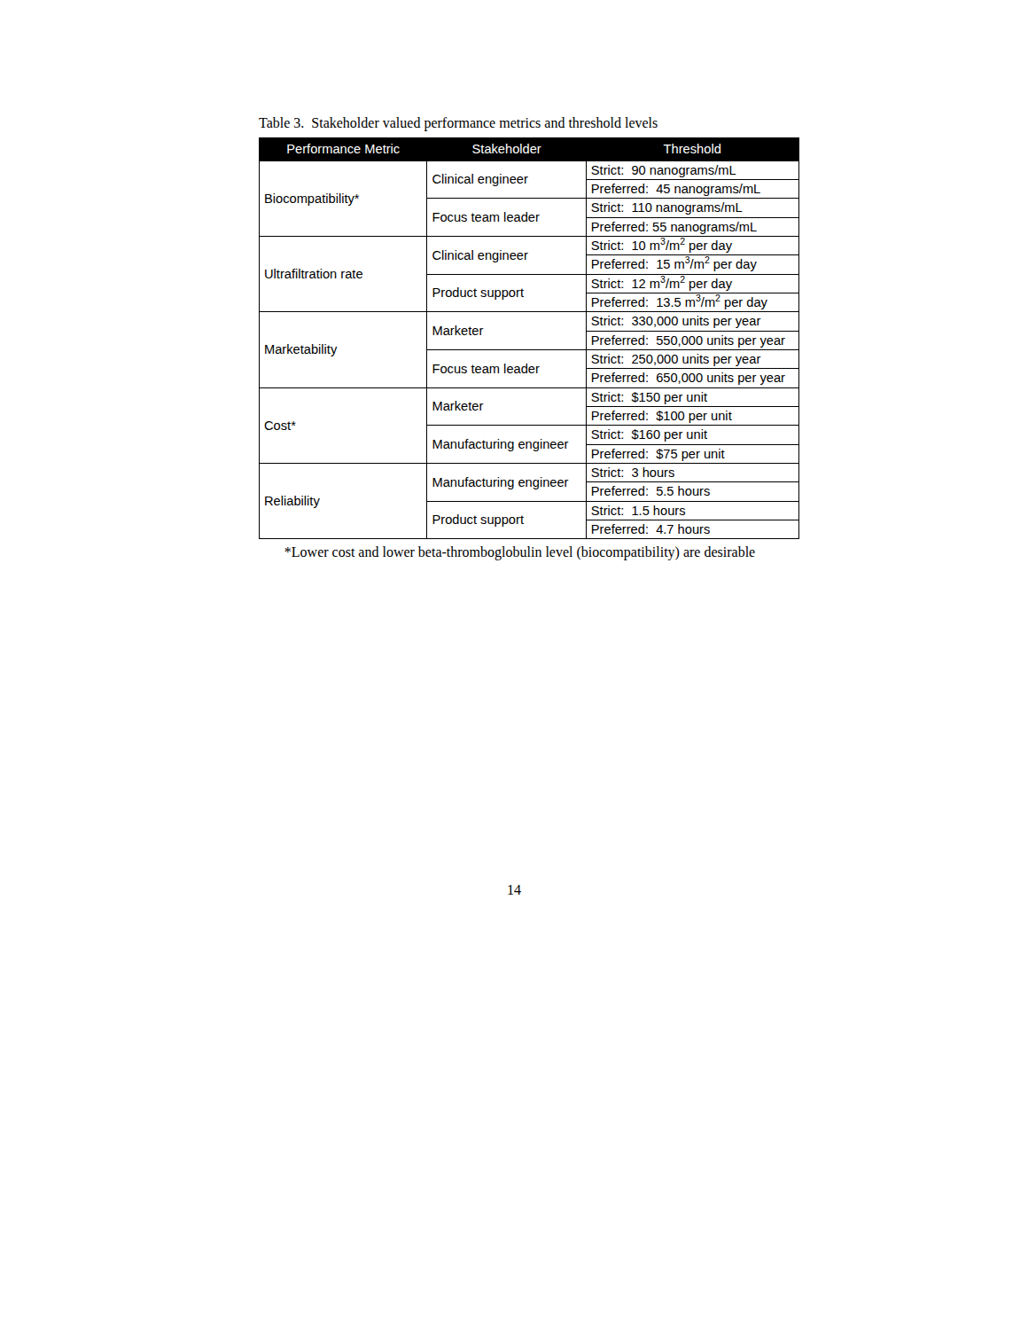Table 3. Stakeholder valued performance metrics and threshold levels
| Performance Metric | Stakeholder | Threshold |
| --- | --- | --- |
| Biocompatibility* | Clinical engineer | Strict: 90 nanograms/mL |
| Preferred: 45 nanograms/mL |
| Focus team leader | Strict: 110 nanograms/mL |
| Preferred: 55 nanograms/mL |
| Ultrafiltration rate | Clinical engineer | Strict: 10 m 3 /m 2 per day |
| Preferred: 15 m 3 /m 2 per day |
| Product support | Strict: 12 m 3 /m 2 per day |
| Preferred: 13.5 m 3 /m 2 per day |
| Marketability | Marketer | Strict: 330,000 units per year |
| Preferred: 550,000 units per year |
| Focus team leader | Strict: 250,000 units per year |
| Preferred: 650,000 units per year |
| Cost* | Marketer | Strict: $150 per unit |
| Preferred: $100 per unit |
| Manufacturing engineer | Strict: $160 per unit |
| Preferred: $75 per unit |
| Reliability | Manufacturing engineer | Strict: 3 hours |
| Preferred: 5.5 hours |
| Product support | Strict: 1.5 hours |
| Preferred: 4.7 hours |
*Lower cost and lower beta-thromboglobulin level (biocompatibility) are desirable
14